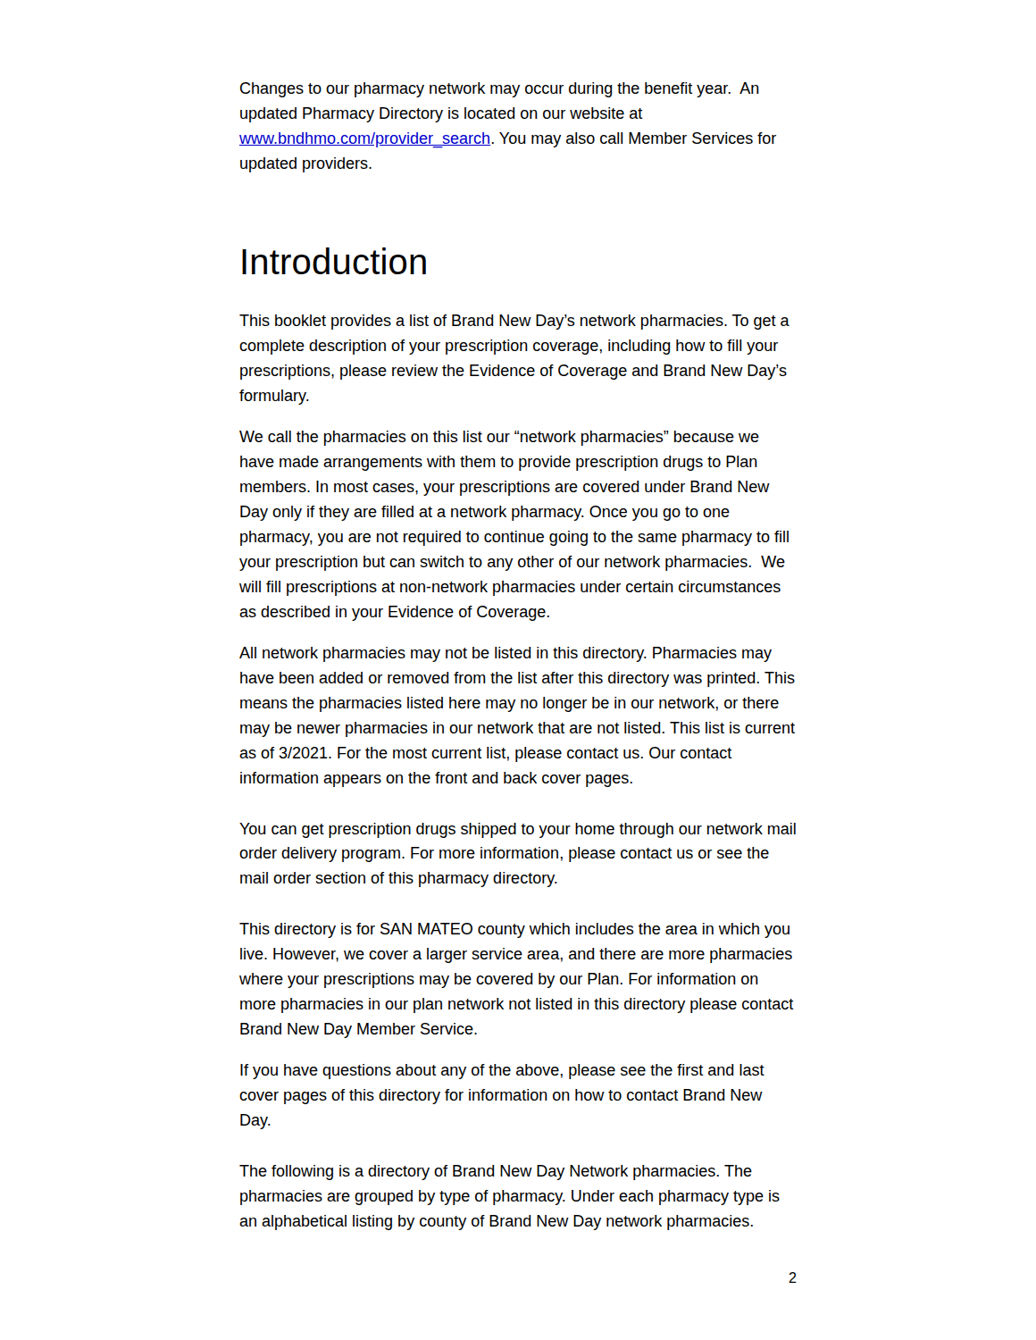Changes to our pharmacy network may occur during the benefit year. An updated Pharmacy Directory is located on our website at www.bndhmo.com/provider_search. You may also call Member Services for updated providers.
Introduction
This booklet provides a list of Brand New Day’s network pharmacies. To get a complete description of your prescription coverage, including how to fill your prescriptions, please review the Evidence of Coverage and Brand New Day’s formulary.
We call the pharmacies on this list our “network pharmacies” because we have made arrangements with them to provide prescription drugs to Plan members. In most cases, your prescriptions are covered under Brand New Day only if they are filled at a network pharmacy. Once you go to one pharmacy, you are not required to continue going to the same pharmacy to fill your prescription but can switch to any other of our network pharmacies. We will fill prescriptions at non-network pharmacies under certain circumstances as described in your Evidence of Coverage.
All network pharmacies may not be listed in this directory. Pharmacies may have been added or removed from the list after this directory was printed. This means the pharmacies listed here may no longer be in our network, or there may be newer pharmacies in our network that are not listed. This list is current as of 3/2021. For the most current list, please contact us. Our contact information appears on the front and back cover pages.
You can get prescription drugs shipped to your home through our network mail order delivery program. For more information, please contact us or see the mail order section of this pharmacy directory.
This directory is for SAN MATEO county which includes the area in which you live. However, we cover a larger service area, and there are more pharmacies where your prescriptions may be covered by our Plan. For information on more pharmacies in our plan network not listed in this directory please contact Brand New Day Member Service.
If you have questions about any of the above, please see the first and last cover pages of this directory for information on how to contact Brand New Day.
The following is a directory of Brand New Day Network pharmacies. The pharmacies are grouped by type of pharmacy. Under each pharmacy type is an alphabetical listing by county of Brand New Day network pharmacies.
2